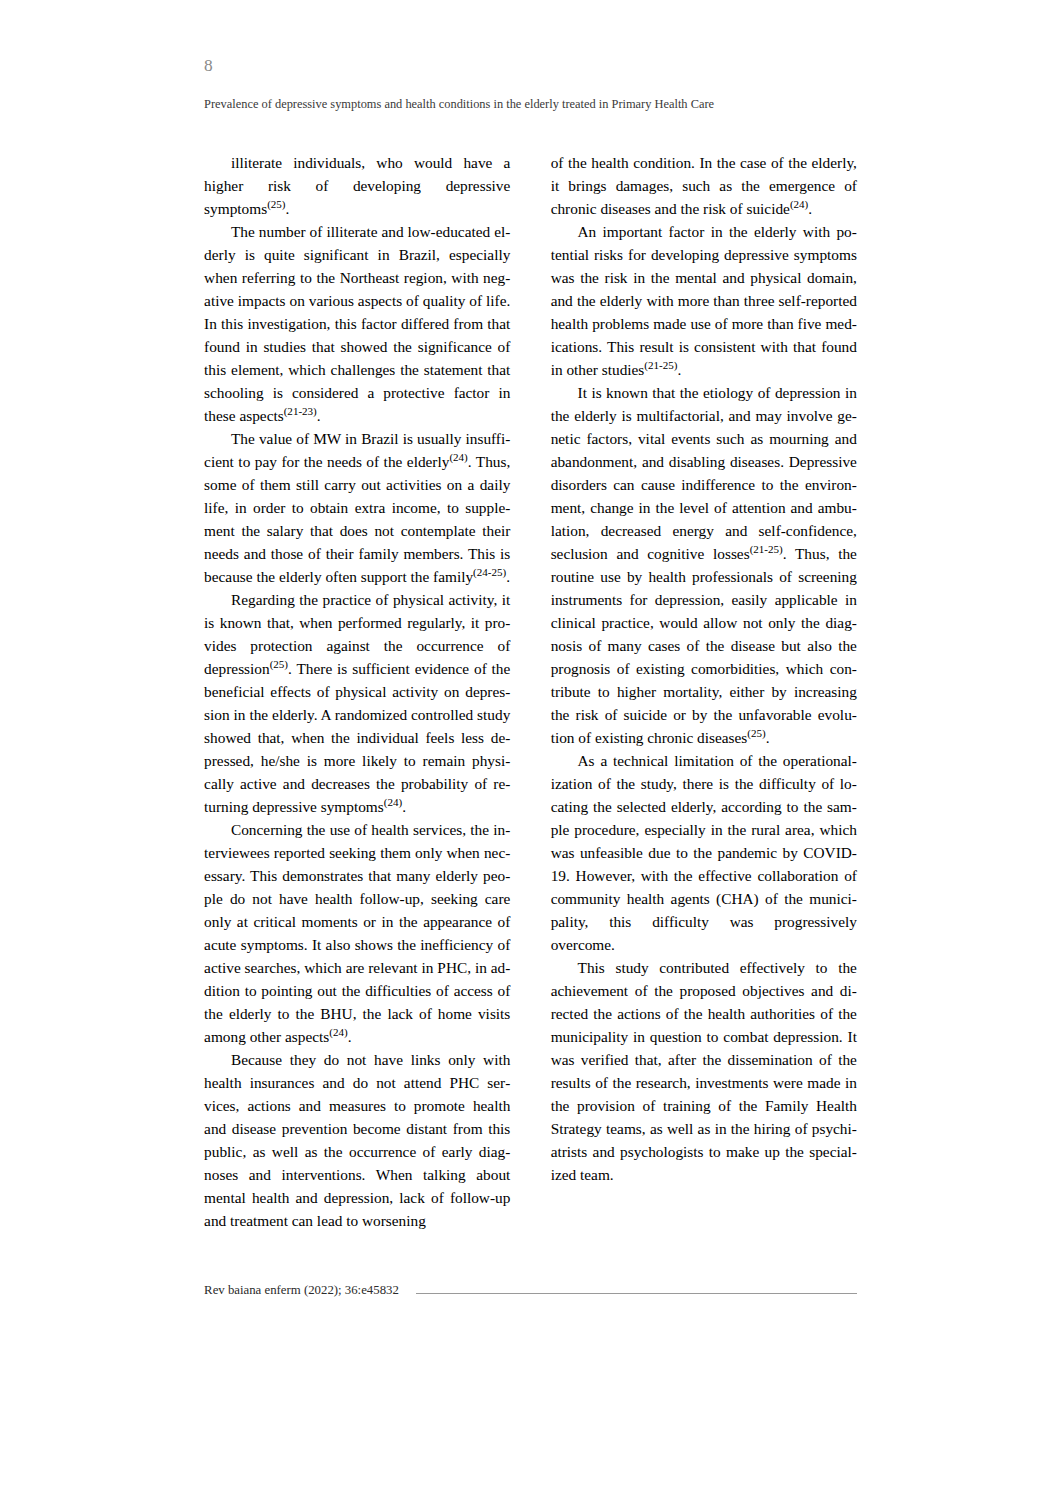8
Prevalence of depressive symptoms and health conditions in the elderly treated in Primary Health Care
illiterate individuals, who would have a higher risk of developing depressive symptoms(25).
The number of illiterate and low-educated elderly is quite significant in Brazil, especially when referring to the Northeast region, with negative impacts on various aspects of quality of life. In this investigation, this factor differed from that found in studies that showed the significance of this element, which challenges the statement that schooling is considered a protective factor in these aspects(21-23).
The value of MW in Brazil is usually insufficient to pay for the needs of the elderly(24). Thus, some of them still carry out activities on a daily life, in order to obtain extra income, to supplement the salary that does not contemplate their needs and those of their family members. This is because the elderly often support the family(24-25).
Regarding the practice of physical activity, it is known that, when performed regularly, it provides protection against the occurrence of depression(25). There is sufficient evidence of the beneficial effects of physical activity on depression in the elderly. A randomized controlled study showed that, when the individual feels less depressed, he/she is more likely to remain physically active and decreases the probability of returning depressive symptoms(24).
Concerning the use of health services, the interviewees reported seeking them only when necessary. This demonstrates that many elderly people do not have health follow-up, seeking care only at critical moments or in the appearance of acute symptoms. It also shows the inefficiency of active searches, which are relevant in PHC, in addition to pointing out the difficulties of access of the elderly to the BHU, the lack of home visits among other aspects(24).
Because they do not have links only with health insurances and do not attend PHC services, actions and measures to promote health and disease prevention become distant from this public, as well as the occurrence of early diagnoses and interventions. When talking about mental health and depression, lack of follow-up and treatment can lead to worsening
of the health condition. In the case of the elderly, it brings damages, such as the emergence of chronic diseases and the risk of suicide(24).
An important factor in the elderly with potential risks for developing depressive symptoms was the risk in the mental and physical domain, and the elderly with more than three self-reported health problems made use of more than five medications. This result is consistent with that found in other studies(21-25).
It is known that the etiology of depression in the elderly is multifactorial, and may involve genetic factors, vital events such as mourning and abandonment, and disabling diseases. Depressive disorders can cause indifference to the environment, change in the level of attention and ambulation, decreased energy and self-confidence, seclusion and cognitive losses(21-25). Thus, the routine use by health professionals of screening instruments for depression, easily applicable in clinical practice, would allow not only the diagnosis of many cases of the disease but also the prognosis of existing comorbidities, which contribute to higher mortality, either by increasing the risk of suicide or by the unfavorable evolution of existing chronic diseases(25).
As a technical limitation of the operationalization of the study, there is the difficulty of locating the selected elderly, according to the sample procedure, especially in the rural area, which was unfeasible due to the pandemic by COVID-19. However, with the effective collaboration of community health agents (CHA) of the municipality, this difficulty was progressively overcome.
This study contributed effectively to the achievement of the proposed objectives and directed the actions of the health authorities of the municipality in question to combat depression. It was verified that, after the dissemination of the results of the research, investments were made in the provision of training of the Family Health Strategy teams, as well as in the hiring of psychiatrists and psychologists to make up the specialized team.
Rev baiana enferm (2022); 36:e45832